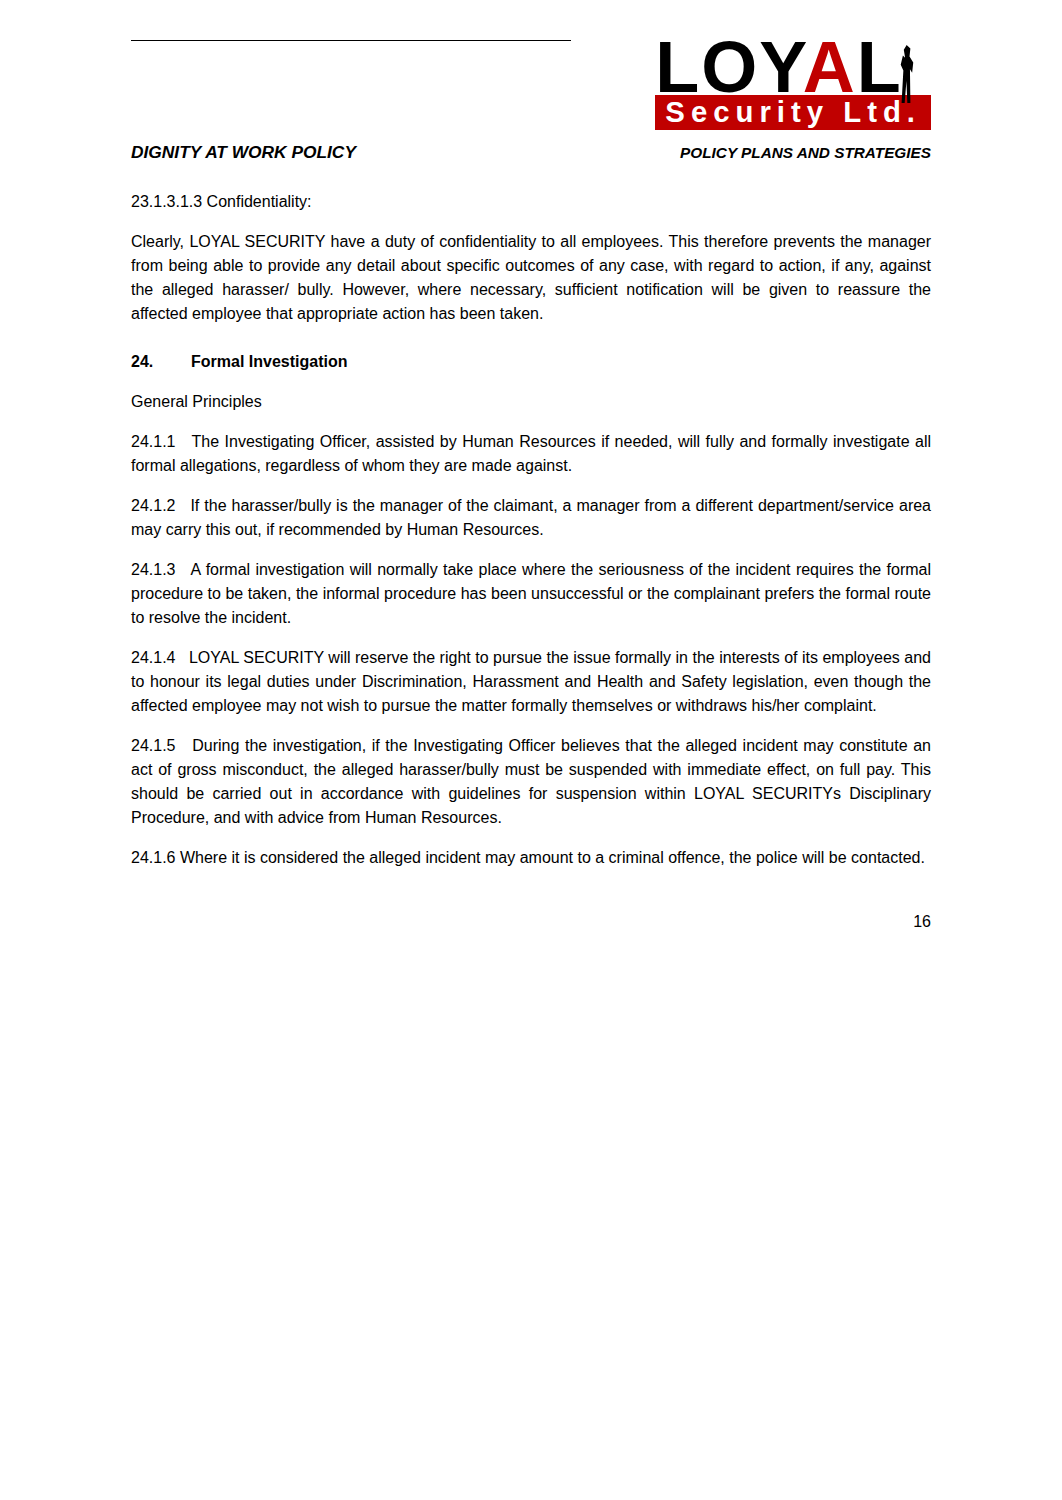LOYAL
Security Ltd.
DIGNITY AT WORK POLICY
POLICY PLANS AND STRATEGIES
23.1.3.1.3 Confidentiality:
Clearly, LOYAL SECURITY have a duty of confidentiality to all employees. This therefore prevents the manager from being able to provide any detail about specific outcomes of any case, with regard to action, if any, against the alleged harasser/ bully. However, where necessary, sufficient notification will be given to reassure the affected employee that appropriate action has been taken.
24. Formal Investigation
General Principles
24.1.1 The Investigating Officer, assisted by Human Resources if needed, will fully and formally investigate all formal allegations, regardless of whom they are made against.
24.1.2 If the harasser/bully is the manager of the claimant, a manager from a different department/service area may carry this out, if recommended by Human Resources.
24.1.3 A formal investigation will normally take place where the seriousness of the incident requires the formal procedure to be taken, the informal procedure has been unsuccessful or the complainant prefers the formal route to resolve the incident.
24.1.4 LOYAL SECURITY will reserve the right to pursue the issue formally in the interests of its employees and to honour its legal duties under Discrimination, Harassment and Health and Safety legislation, even though the affected employee may not wish to pursue the matter formally themselves or withdraws his/her complaint.
24.1.5 During the investigation, if the Investigating Officer believes that the alleged incident may constitute an act of gross misconduct, the alleged harasser/bully must be suspended with immediate effect, on full pay. This should be carried out in accordance with guidelines for suspension within LOYAL SECURITYs Disciplinary Procedure, and with advice from Human Resources.
24.1.6 Where it is considered the alleged incident may amount to a criminal offence, the police will be contacted.
16